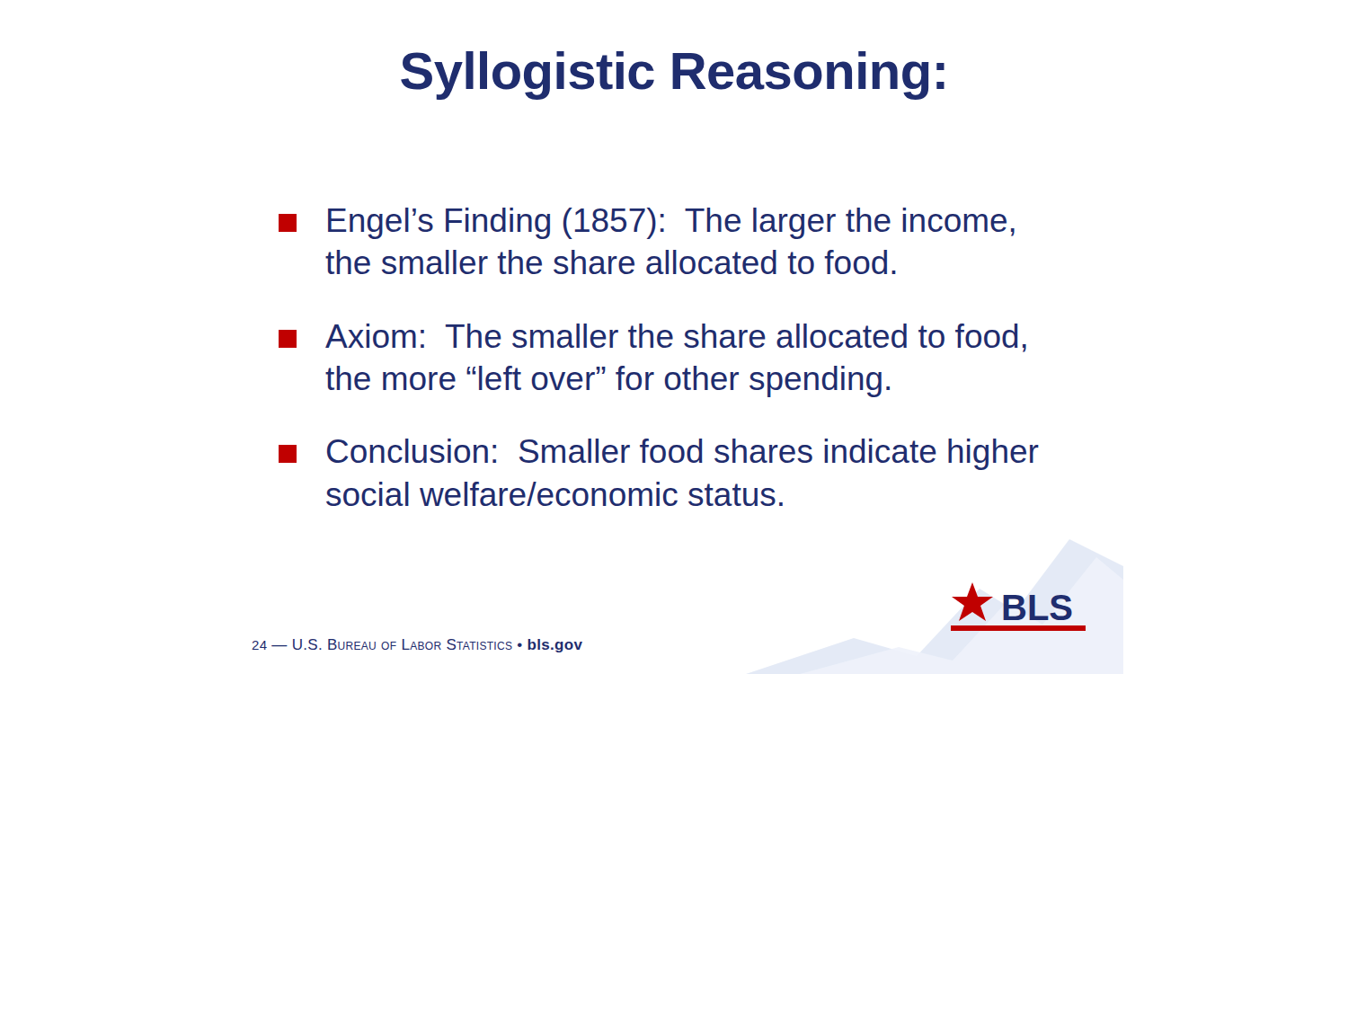Syllogistic Reasoning:
Engel’s Finding (1857): The larger the income, the smaller the share allocated to food.
Axiom: The smaller the share allocated to food, the more “left over” for other spending.
Conclusion: Smaller food shares indicate higher social welfare/economic status.
24 — U.S. Bureau of Labor Statistics • bls.gov
BLS